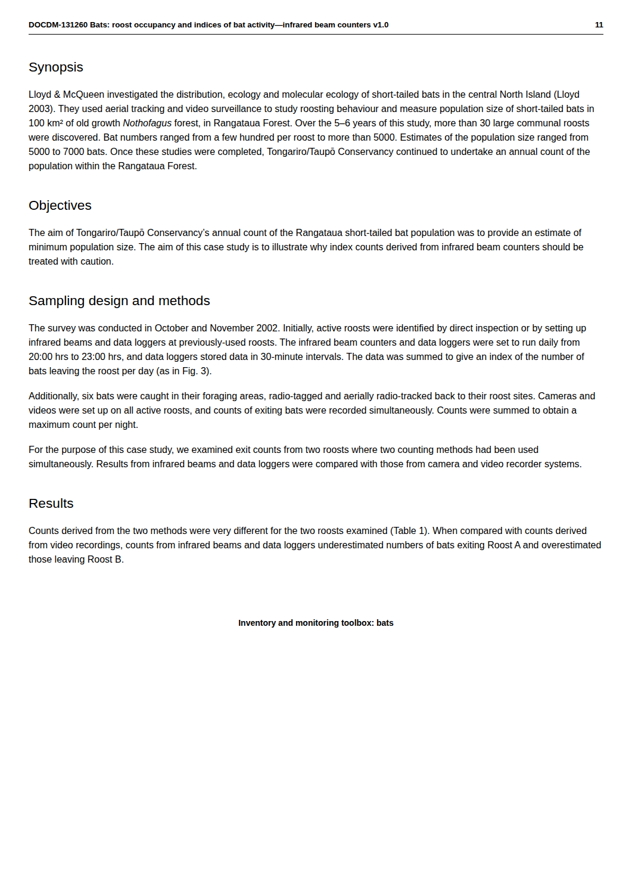DOCDM-131260 Bats: roost occupancy and indices of bat activity—infrared beam counters v1.0 11
Synopsis
Lloyd & McQueen investigated the distribution, ecology and molecular ecology of short-tailed bats in the central North Island (Lloyd 2003). They used aerial tracking and video surveillance to study roosting behaviour and measure population size of short-tailed bats in 100 km² of old growth Nothofagus forest, in Rangataua Forest. Over the 5–6 years of this study, more than 30 large communal roosts were discovered. Bat numbers ranged from a few hundred per roost to more than 5000. Estimates of the population size ranged from 5000 to 7000 bats. Once these studies were completed, Tongariro/Taupō Conservancy continued to undertake an annual count of the population within the Rangataua Forest.
Objectives
The aim of Tongariro/Taupō Conservancy’s annual count of the Rangataua short-tailed bat population was to provide an estimate of minimum population size. The aim of this case study is to illustrate why index counts derived from infrared beam counters should be treated with caution.
Sampling design and methods
The survey was conducted in October and November 2002. Initially, active roosts were identified by direct inspection or by setting up infrared beams and data loggers at previously-used roosts. The infrared beam counters and data loggers were set to run daily from 20:00 hrs to 23:00 hrs, and data loggers stored data in 30-minute intervals. The data was summed to give an index of the number of bats leaving the roost per day (as in Fig. 3).
Additionally, six bats were caught in their foraging areas, radio-tagged and aerially radio-tracked back to their roost sites. Cameras and videos were set up on all active roosts, and counts of exiting bats were recorded simultaneously. Counts were summed to obtain a maximum count per night.
For the purpose of this case study, we examined exit counts from two roosts where two counting methods had been used simultaneously. Results from infrared beams and data loggers were compared with those from camera and video recorder systems.
Results
Counts derived from the two methods were very different for the two roosts examined (Table 1). When compared with counts derived from video recordings, counts from infrared beams and data loggers underestimated numbers of bats exiting Roost A and overestimated those leaving Roost B.
Inventory and monitoring toolbox: bats